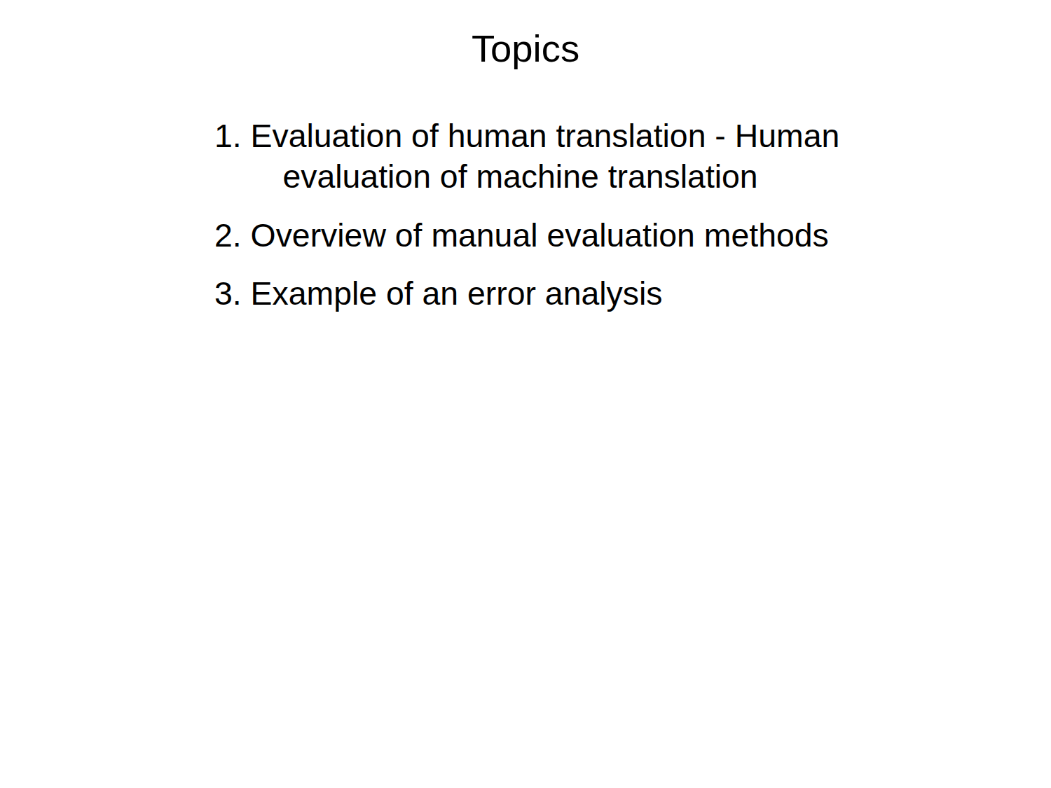Topics
1. Evaluation of human translation - Human evaluation of machine translation
2. Overview of manual evaluation methods
3. Example of an error analysis